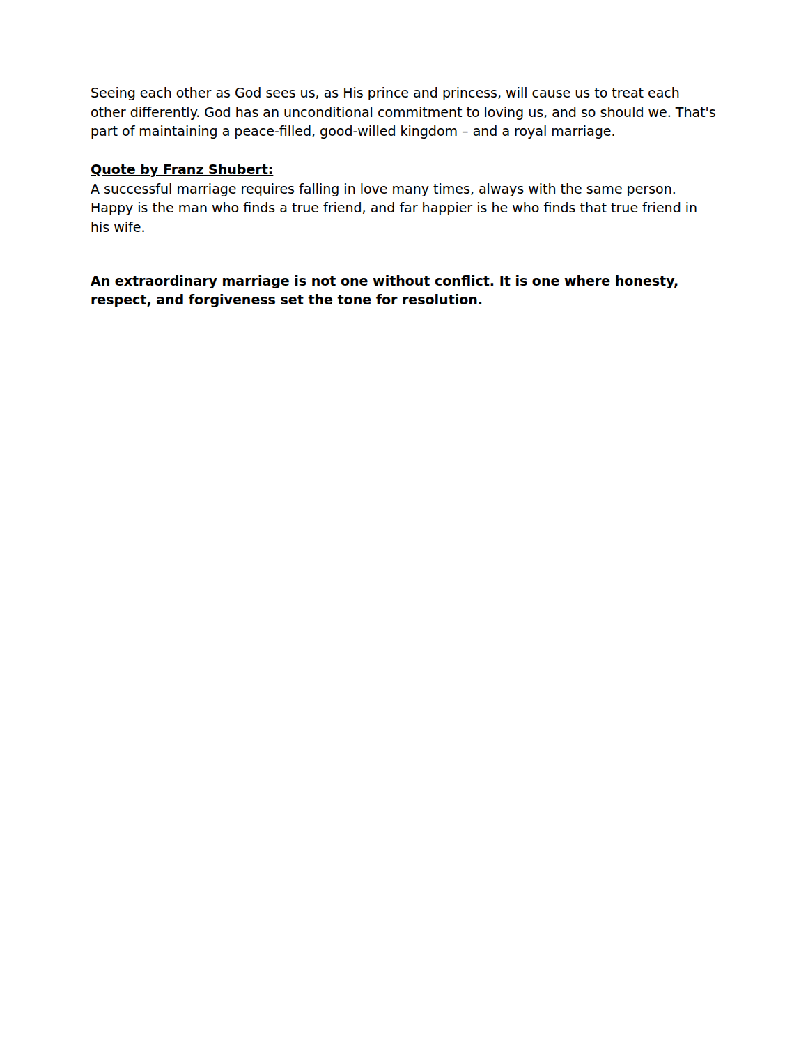Seeing each other as God sees us, as His prince and princess, will cause us to treat each other differently. God has an unconditional commitment to loving us, and so should we. That's part of maintaining a peace-filled, good-willed kingdom – and a royal marriage.
Quote by Franz Shubert:
A successful marriage requires falling in love many times, always with the same person.
Happy is the man who finds a true friend, and far happier is he who finds that true friend in his wife.
An extraordinary marriage is not one without conflict. It is one where honesty, respect, and forgiveness set the tone for resolution.